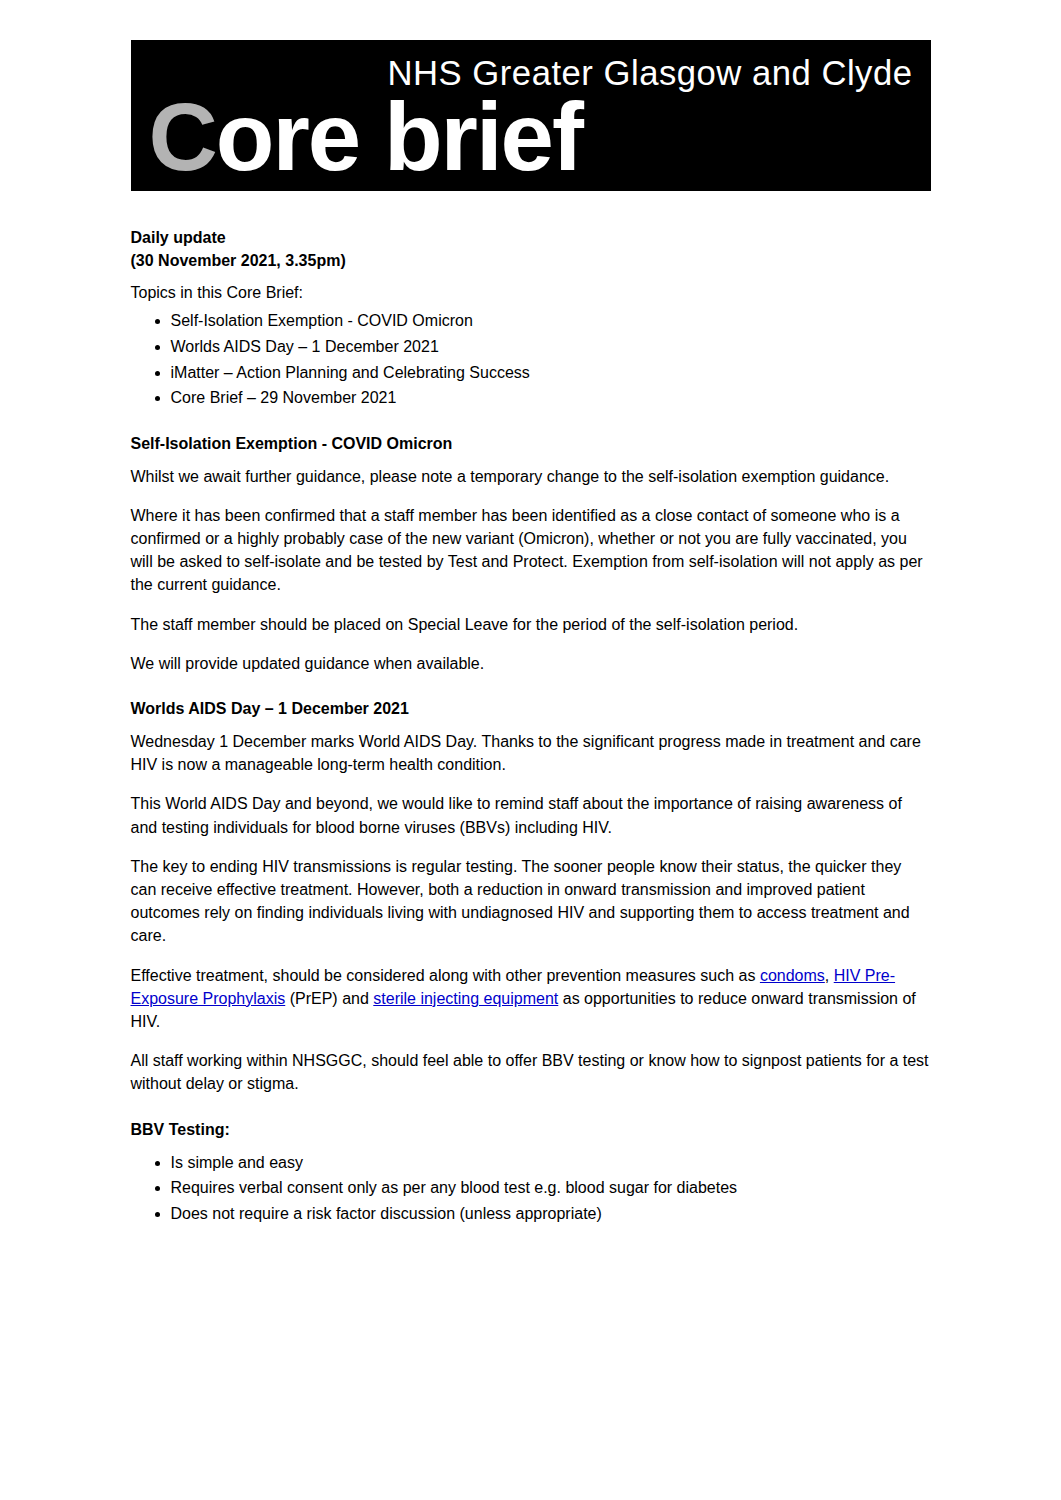NHS Greater Glasgow and Clyde
Core brief
Daily update
(30 November 2021, 3.35pm)
Topics in this Core Brief:
Self-Isolation Exemption - COVID Omicron
Worlds AIDS Day – 1 December 2021
iMatter – Action Planning and Celebrating Success
Core Brief – 29 November 2021
Self-Isolation Exemption - COVID Omicron
Whilst we await further guidance, please note a temporary change to the self-isolation exemption guidance.
Where it has been confirmed that a staff member has been identified as a close contact of someone who is a confirmed or a highly probably case of the new variant (Omicron), whether or not you are fully vaccinated, you will be asked to self-isolate and be tested by Test and Protect. Exemption from self-isolation will not apply as per the current guidance.
The staff member should be placed on Special Leave for the period of the self-isolation period.
We will provide updated guidance when available.
Worlds AIDS Day – 1 December 2021
Wednesday 1 December marks World AIDS Day. Thanks to the significant progress made in treatment and care HIV is now a manageable long-term health condition.
This World AIDS Day and beyond, we would like to remind staff about the importance of raising awareness of and testing individuals for blood borne viruses (BBVs) including HIV.
The key to ending HIV transmissions is regular testing. The sooner people know their status, the quicker they can receive effective treatment. However, both a reduction in onward transmission and improved patient outcomes rely on finding individuals living with undiagnosed HIV and supporting them to access treatment and care.
Effective treatment, should be considered along with other prevention measures such as condoms, HIV Pre-Exposure Prophylaxis (PrEP) and sterile injecting equipment as opportunities to reduce onward transmission of HIV.
All staff working within NHSGGC, should feel able to offer BBV testing or know how to signpost patients for a test without delay or stigma.
BBV Testing:
Is simple and easy
Requires verbal consent only as per any blood test e.g. blood sugar for diabetes
Does not require a risk factor discussion (unless appropriate)